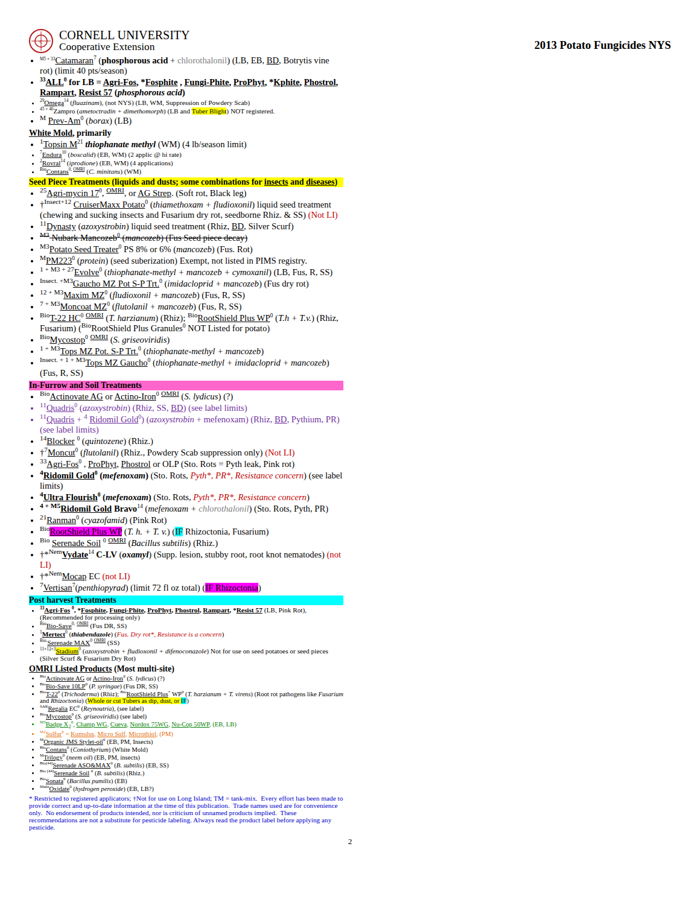C
CORNELL UNIVERSITY
Cooperative Extension
2013 Potato Fungicides NYS
M5 + 33 Catamaran7 (phosphorous acid + chlorothalonil) (LB, EB, BD, Botrytis vine rot) (limit 40 pts/season)
33ALL0 for LB = Agri-Fos, *Fosphite , Fungi-Phite, ProPhyt, *Kphite, Phostrol, Rampart, Resist 57 (phosphorous acid)
29Omega14 (fluazinam), (not NYS) (LB, WM, Suppression of Powdery Scab)
45 + 40Zampro (ametoctradin + dimethomorph) (LB and Tuber Blight) NOT registered.
M Prev-Am0 (borax) (LB)
White Mold, primarily
1Topsin M21 thiophanate methyl (WM) (4 lb/season limit)
7Endura10 (boscalid) (EB, WM) (2 applic @ hi rate)
2Rovral14 (iprodione) (EB, WM) (4 applications)
BioContans0, OMRI (C. minitans) (WM)
Seed Piece Treatments (liquids and dusts; some combinations for insects and diseases)
25Agri-mycin 170, OMRI, or AG Strep. (Soft rot, Black leg)
†Insect+12 CruiserMaxx Potato0 (thiamethoxam + fludioxonil) liquid seed treatment (chewing and sucking insects and Fusarium dry rot, seedborne Rhiz. & SS) (Not LI)
11Dynasty (azoxystrobin) liquid seed treatment (Rhiz, BD, Silver Scurf)
M3 Nubark Mancozeb0 (mancozeb) (Fus Seed piece decay)
M3Potato Seed Treater0 PS 8% or 6% (mancozeb) (Fus. Rot)
MPM2230 (protein) (seed suberization) Exempt, not listed in PIMS registry.
1 + M3 + 27Evolve0 (thiophanate-methyl + mancozeb + cymoxanil) (LB, Fus, R, SS)
Insect. +M3Gaucho MZ Pot S-P Trt.0 (imidacloprid + mancozeb) (Fus dry rot)
12 + M3Maxim MZ0 (fludioxonil + mancozeb) (Fus, R, SS)
7 + M3Moncoat MZ0 (flutolanil + mancozeb) (Fus, R, SS)
BioT-22 HC0 OMRI (T. harzianum) (Rhiz); BioRootShield Plus WP0 (T.h + T.v.) (Rhiz, Fusarium) (BioRootShield Plus Granules0 NOT Listed for potato)
BioMycostop0 OMRI (S. griseoviridis)
1 + M3Tops MZ Pot. S-P Trt.0 (thiophanate-methyl + mancozeb)
Insect. + 1 + M3Tops MZ Gaucho0 (thiophanate-methyl + imidacloprid + mancozeb) (Fus, R, SS)
In-Furrow and Soil Treatments
BioActinovate AG or Actino-Iron0 OMRI (S. lydicus) (?)
11Quadris0 (azoxystrobin) (Rhiz, SS, BD) (see label limits)
11Quadris + 4 Ridomil Gold0) (azoxystrobin + mefenoxam) (Rhiz, BD, Pythium, PR) (see label limits)
14Blocker 0 (quintozene) (Rhiz.)
†7Moncut0 (flutolanil) (Rhiz., Powdery Scab suppression only) (Not LI)
33Agri-Fos0 , ProPhyt, Phostrol or OLP (Sto. Rots = Pyth leak, Pink rot)
4Ridomil Gold0 (mefenoxam) (Sto. Rots, Pyth*, PR*, Resistance concern) (see label limits)
4Ultra Flourish0 (mefenoxam) (Sto. Rots, Pyth*, PR*, Resistance concern)
4 + M5Ridomil Gold Bravo14 (mefenoxam + chlorothalonil) (Sto. Rots, Pyth, PR)
21Ranman0 (cyazofamid) (Pink Rot)
BioRootShield Plus WP (T. h. + T. v.) (IF Rhizoctonia, Fusarium)
Bio Serenade Soil 0 OMRI (Bacillus subtilis) (Rhiz.)
†*NemVydate14 C-LV (oxamyl) (Supp. lesion, stubby root, root knot nematodes) (not LI)
†*NemMocap EC (not LI)
7Vertisan7(penthiopyrad) (limit 72 fl oz total) (IF Rhizoctonia)
Post harvest Treatments
33Agri-Fos 0, *Fosphite, Fungi-Phite, ProPhyt, Phostrol, Rampart, *Resist 57 (LB, Pink Rot), (Recommended for processing only)
BioBio-Save0, OMRI (Fus DR, SS)
1Mertect0 (thiabendazole) (Fus. Dry rot*, Resistance is a concern)
Bio.Serenade MAX0 OMRI (SS)
11+12+3Stadium0 (azoxystrobin + fludioxonil + difenoconazole) Not for use on seed potatoes or seed pieces (Silver Scurf & Fusarium Dry Rot)
OMRI Listed Products (Most multi-site)
BioActinovate AG or Actino-Iron0 (S. lydicus) (?)
BioBio-Save 10LP0 (P. syringae) (Fus DR, SS)
BioT-220 (Trichoderma) (Rhiz); BioRootShield Plus+ WP0 (T. harzianum + T. virens) (Root rot pathogens like Fusarium and Rhizoctonia) (Whole or cut Tubers as dip, dust, or IF)
SARRegalia EC0 (Reynoutria), (see label)
BioMycostop0 (S. griseoviridis) (see label)
M3Badge X20, Champ WG, Cueva, Nordox 75WG, Nu-Cop 50WP, (EB, LB)
M2Sulfur0 = Kumulus, Micro Sulf, Microthiol, (PM)
MOrganic JMS Stylet-oil0 (EB, PM, Insects)
BioContans0 (Coniothyrium) (White Mold)
MTrilogy0 (neem oil) (EB, PM, insects)
Bio(44)Serenade ASO&MAX0 (B. subtilis) (EB, SS)
Bio (44)Serenade Soil 0 (B. subtilis) (Rhiz.)
BioSonata0 (Bacillus pumilis) (EB)
MultiOxidate0 (hydrogen peroxide) (EB, LB?)
* Restricted to registered applicators; †Not for use on Long Island; TM = tank-mix. Every effort has been made to provide correct and up-to-date information at the time of this publication. Trade names used are for convenience only. No endorsement of products intended, nor is criticism of unnamed products implied. These recommendations are not a substitute for pesticide labeling. Always read the product label before applying any pesticide.
2